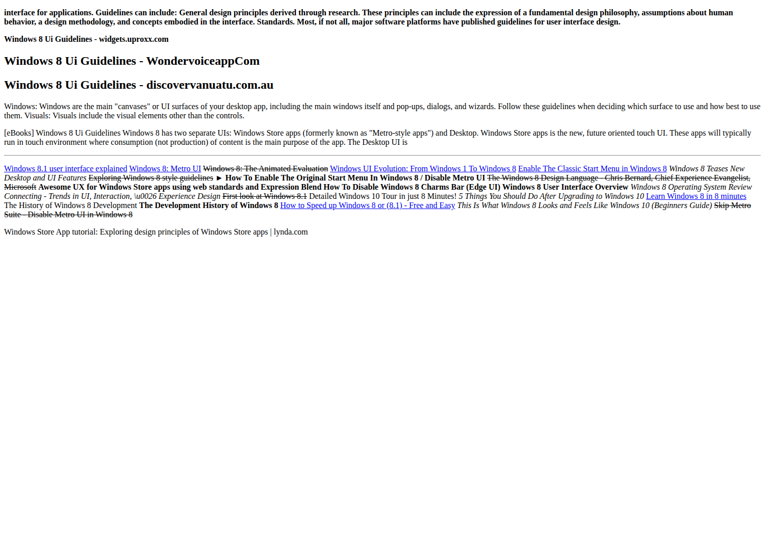interface for applications. Guidelines can include: General design principles derived through research. These principles can include the expression of a fundamental design philosophy, assumptions about human behavior, a design methodology, and concepts embodied in the interface. Standards. Most, if not all, major software platforms have published guidelines for user interface design.
Windows 8 Ui Guidelines - widgets.uproxx.com
Windows 8 Ui Guidelines - WondervoiceappCom
Windows 8 Ui Guidelines - discovervanuatu.com.au
Windows: Windows are the main "canvases" or UI surfaces of your desktop app, including the main windows itself and pop-ups, dialogs, and wizards. Follow these guidelines when deciding which surface to use and how best to use them. Visuals: Visuals include the visual elements other than the controls.
[eBooks] Windows 8 Ui Guidelines Windows 8 has two separate UIs: Windows Store apps (formerly known as "Metro-style apps") and Desktop. Windows Store apps is the new, future oriented touch UI. These apps will typically run in touch environment where consumption (not production) of content is the main purpose of the app. The Desktop UI is
Windows 8.1 user interface explained Windows 8: Metro UI Windows 8: The Animated Evaluation Windows UI Evolution: From Windows 1 To Windows 8 Enable The Classic Start Menu in Windows 8 Windows 8 Teases New Desktop and UI Features Exploring Windows 8 style guidelines ► How To Enable The Original Start Menu In Windows 8 / Disable Metro UI The Windows 8 Design Language - Chris Bernard, Chief Experience Evangelist, Microsoft Awesome UX for Windows Store apps using web standards and Expression Blend How To Disable Windows 8 Charms Bar (Edge UI) Windows 8 User Interface Overview Windows 8 Operating System Review Connecting - Trends in UI, Interaction, \u0026 Experience Design First look at Windows 8.1 Detailed Windows 10 Tour in just 8 Minutes! 5 Things You Should Do After Upgrading to Windows 10 Learn Windows 8 in 8 minutes The History of Windows 8 Development The Development History of Windows 8 How to Speed up Windows 8 or (8.1) - Free and Easy This Is What Windows 8 Looks and Feels Like Windows 10 (Beginners Guide) Skip Metro Suite - Disable Metro UI in Windows 8
Windows Store App tutorial: Exploring design principles of Windows Store apps | lynda.com